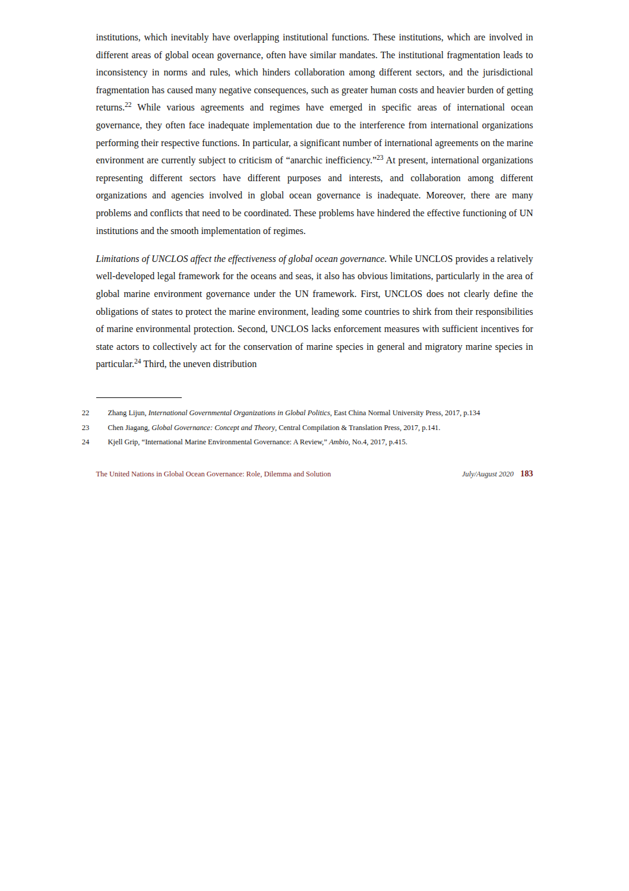institutions, which inevitably have overlapping institutional functions. These institutions, which are involved in different areas of global ocean governance, often have similar mandates. The institutional fragmentation leads to inconsistency in norms and rules, which hinders collaboration among different sectors, and the jurisdictional fragmentation has caused many negative consequences, such as greater human costs and heavier burden of getting returns.22 While various agreements and regimes have emerged in specific areas of international ocean governance, they often face inadequate implementation due to the interference from international organizations performing their respective functions. In particular, a significant number of international agreements on the marine environment are currently subject to criticism of “anarchic inefficiency.”23 At present, international organizations representing different sectors have different purposes and interests, and collaboration among different organizations and agencies involved in global ocean governance is inadequate. Moreover, there are many problems and conflicts that need to be coordinated. These problems have hindered the effective functioning of UN institutions and the smooth implementation of regimes.
Limitations of UNCLOS affect the effectiveness of global ocean governance. While UNCLOS provides a relatively well-developed legal framework for the oceans and seas, it also has obvious limitations, particularly in the area of global marine environment governance under the UN framework. First, UNCLOS does not clearly define the obligations of states to protect the marine environment, leading some countries to shirk from their responsibilities of marine environmental protection. Second, UNCLOS lacks enforcement measures with sufficient incentives for state actors to collectively act for the conservation of marine species in general and migratory marine species in particular.24 Third, the uneven distribution
22 Zhang Lijun, International Governmental Organizations in Global Politics, East China Normal University Press, 2017, p.134
23 Chen Jiagang, Global Governance: Concept and Theory, Central Compilation & Translation Press, 2017, p.141.
24 Kjell Grip, “International Marine Environmental Governance: A Review,” Ambio, No.4, 2017, p.415.
The United Nations in Global Ocean Governance: Role, Dilemma and Solution July/August 2020 183